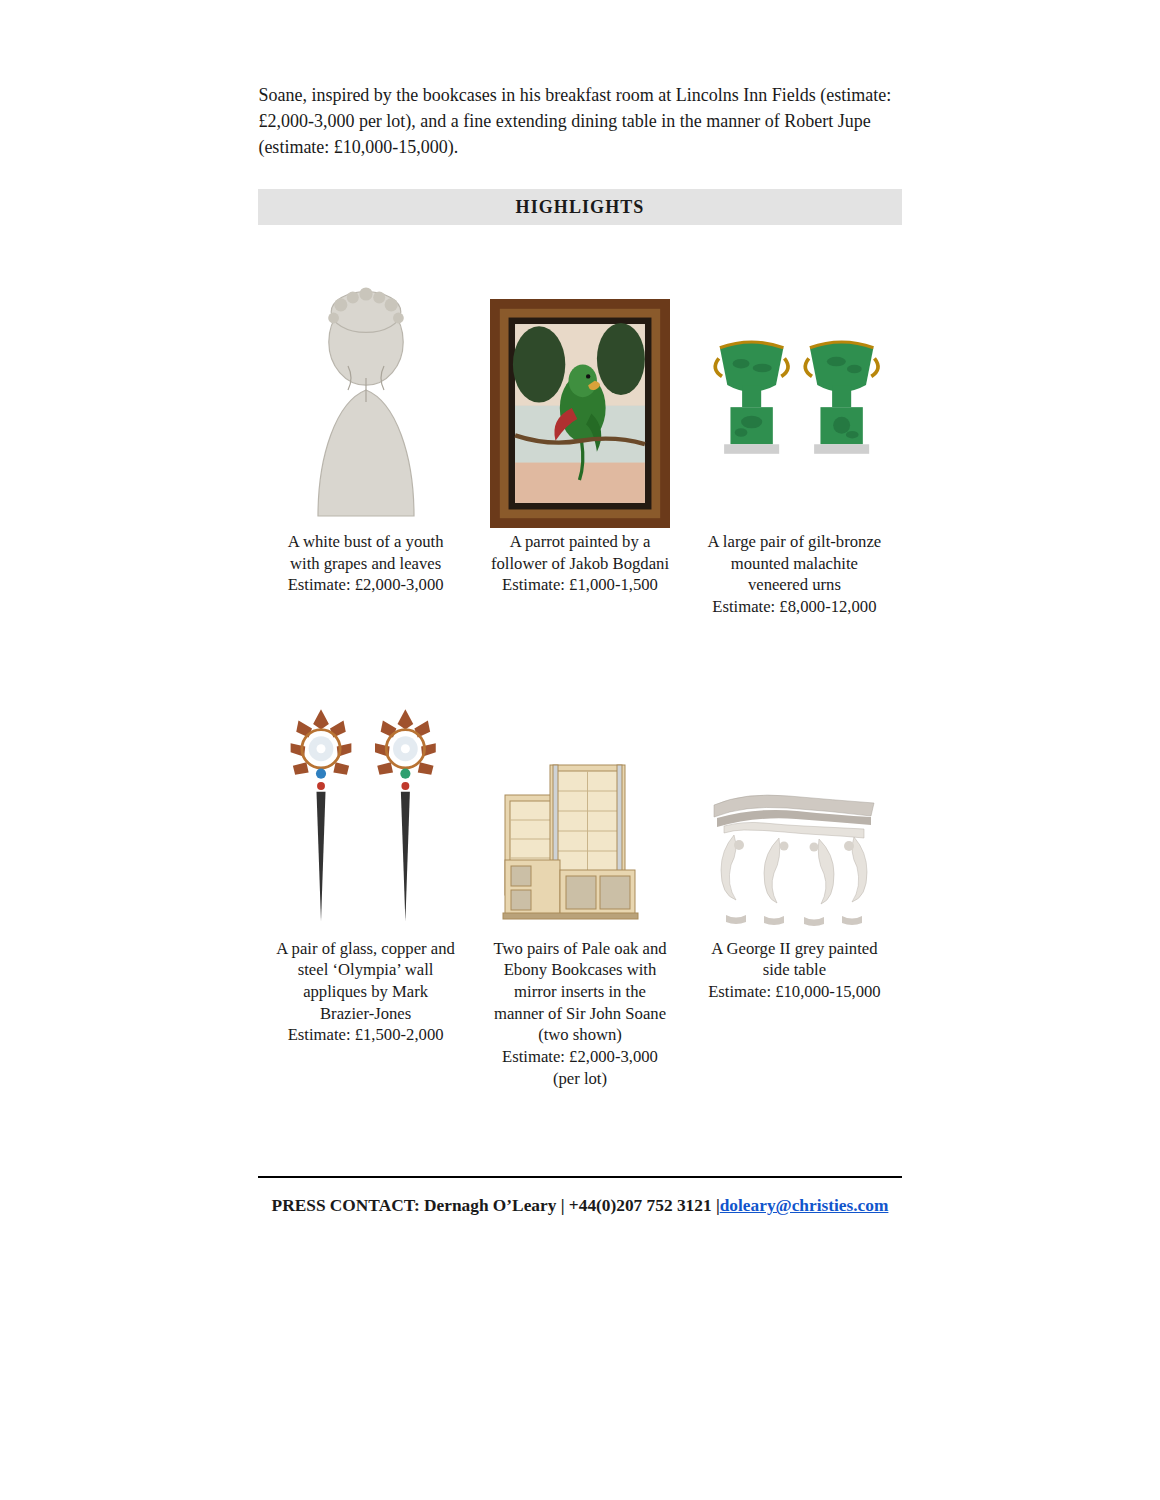Soane, inspired by the bookcases in his breakfast room at Lincolns Inn Fields (estimate: £2,000-3,000 per lot), and a fine extending dining table in the manner of Robert Jupe (estimate: £10,000-15,000).
HIGHLIGHTS
| A white bust of a youth with grapes and leaves Estimate: £2,000-3,000 | A parrot painted by a follower of Jakob Bogdani Estimate: £1,000-1,500 | A large pair of gilt-bronze mounted malachite veneered urns Estimate: £8,000-12,000 |
| A pair of glass, copper and steel ‘Olympia’ wall appliques by Mark Brazier-Jones Estimate: £1,500-2,000 | Two pairs of Pale oak and Ebony Bookcases with mirror inserts in the manner of Sir John Soane (two shown) Estimate: £2,000-3,000 (per lot) | A George II grey painted side table Estimate: £10,000-15,000 |
PRESS CONTACT: Dernagh O’Leary | +44(0)207 752 3121 |doleary@christies.com